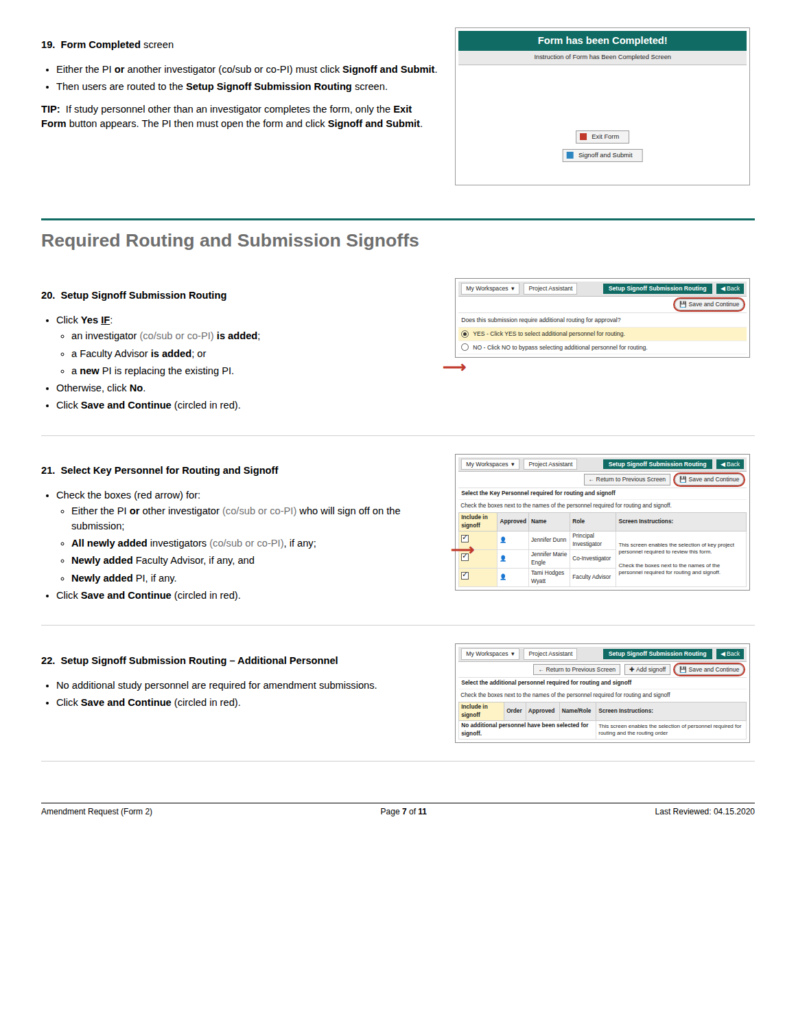19. Form Completed screen
Either the PI or another investigator (co/sub or co-PI) must click Signoff and Submit.
Then users are routed to the Setup Signoff Submission Routing screen.
TIP: If study personnel other than an investigator completes the form, only the Exit Form button appears. The PI then must open the form and click Signoff and Submit.
Form has been Completed!
Instruction of Form has Been Completed Screen
Exit Form
Signoff and Submit
Required Routing and Submission Signoffs
20. Setup Signoff Submission Routing
Click Yes IF:
an investigator (co/sub or co-PI) is added;
a Faculty Advisor is added; or
a new PI is replacing the existing PI.
Otherwise, click No.
Click Save and Continue (circled in red).
My Workspaces ▾ Project Assistant Setup Signoff Submission Routing ◀ Back
💾 Save and Continue
Does this submission require additional routing for approval?
YES - Click YES to select additional personnel for routing.
NO - Click NO to bypass selecting additional personnel for routing.
⟶
21. Select Key Personnel for Routing and Signoff
Check the boxes (red arrow) for:
Either the PI or other investigator (co/sub or co-PI) who will sign off on the submission;
All newly added investigators (co/sub or co-PI), if any;
Newly added Faculty Advisor, if any, and
Newly added PI, if any.
Click Save and Continue (circled in red).
My Workspaces ▾ Project Assistant Setup Signoff Submission Routing ◀ Back
← Return to Previous Screen 💾 Save and Continue
Select the Key Personnel required for routing and signoff
Check the boxes next to the names of the personnel required for routing and signoff.
| Include in signoff | Approved | Name | Role | Screen Instructions: |
| --- | --- | --- | --- | --- |
| | 👤 | Jennifer Dunn | Principal Investigator | This screen enables the selection of key project personnel required to review this form. Check the boxes next to the names of the personnel required for routing and signoff. |
| | 👤 | Jennifer Marie Engle | Co-Investigator |
| | 👤 | Tami Hodges Wyatt | Faculty Advisor |
⟶
22. Setup Signoff Submission Routing – Additional Personnel
No additional study personnel are required for amendment submissions.
Click Save and Continue (circled in red).
My Workspaces ▾ Project Assistant Setup Signoff Submission Routing ◀ Back
← Return to Previous Screen ✚ Add signoff 💾 Save and Continue
Select the additional personnel required for routing and signoff
Check the boxes next to the names of the personnel required for routing and signoff
| Include in signoff | Order | Approved | Name/Role | Screen Instructions: |
| --- | --- | --- | --- | --- |
| No additional personnel have been selected for signoff. | This screen enables the selection of personnel required for routing and the routing order |
Amendment Request (Form 2) Page 7 of 11 Last Reviewed: 04.15.2020